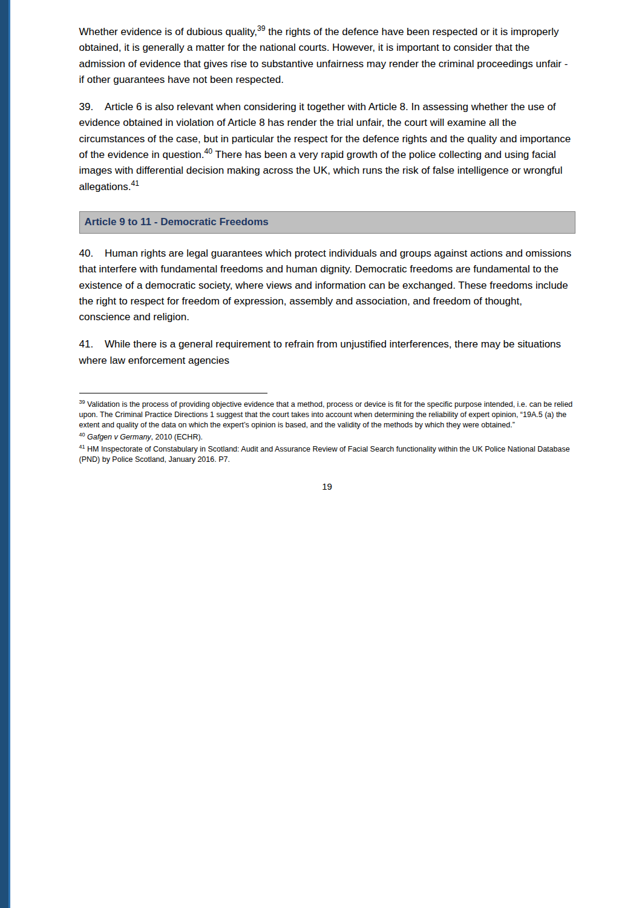Whether evidence is of dubious quality,39 the rights of the defence have been respected or it is improperly obtained, it is generally a matter for the national courts. However, it is important to consider that the admission of evidence that gives rise to substantive unfairness may render the criminal proceedings unfair - if other guarantees have not been respected.
39. Article 6 is also relevant when considering it together with Article 8. In assessing whether the use of evidence obtained in violation of Article 8 has render the trial unfair, the court will examine all the circumstances of the case, but in particular the respect for the defence rights and the quality and importance of the evidence in question.40 There has been a very rapid growth of the police collecting and using facial images with differential decision making across the UK, which runs the risk of false intelligence or wrongful allegations.41
Article 9 to 11 - Democratic Freedoms
40. Human rights are legal guarantees which protect individuals and groups against actions and omissions that interfere with fundamental freedoms and human dignity. Democratic freedoms are fundamental to the existence of a democratic society, where views and information can be exchanged. These freedoms include the right to respect for freedom of expression, assembly and association, and freedom of thought, conscience and religion.
41. While there is a general requirement to refrain from unjustified interferences, there may be situations where law enforcement agencies
39 Validation is the process of providing objective evidence that a method, process or device is fit for the specific purpose intended, i.e. can be relied upon. The Criminal Practice Directions 1 suggest that the court takes into account when determining the reliability of expert opinion, “19A.5 (a) the extent and quality of the data on which the expert’s opinion is based, and the validity of the methods by which they were obtained.”
40 Gafgen v Germany, 2010 (ECHR).
41 HM Inspectorate of Constabulary in Scotland: Audit and Assurance Review of Facial Search functionality within the UK Police National Database (PND) by Police Scotland, January 2016. P7.
19